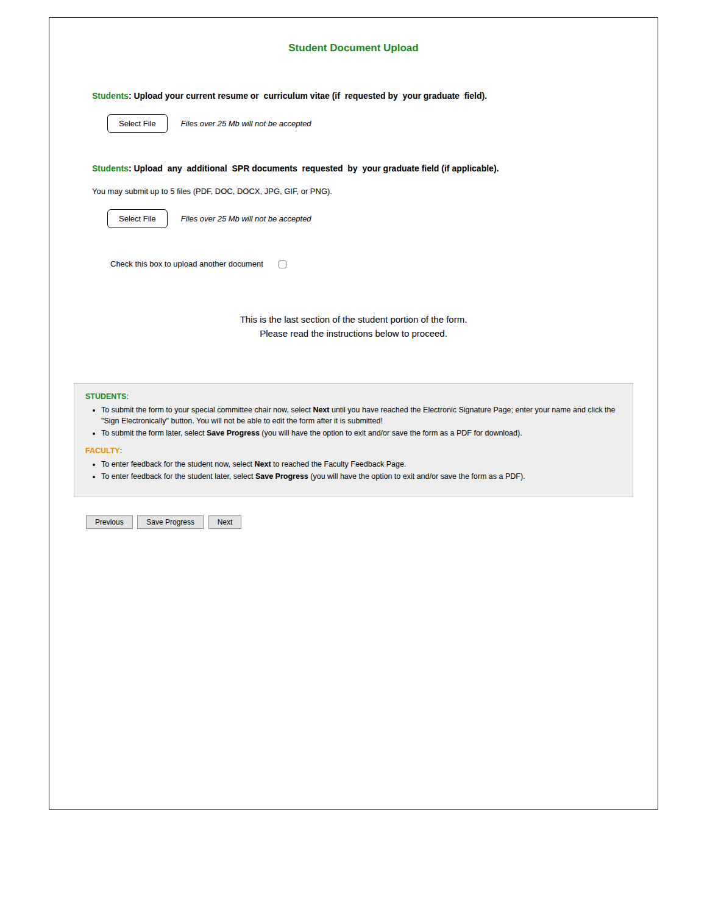Student Document Upload
Students: Upload your current resume or curriculum vitae (if requested by your graduate field).
Select File Files over 25 Mb will not be accepted
Students: Upload any additional SPR documents requested by your graduate field (if applicable).
You may submit up to 5 files (PDF, DOC, DOCX, JPG, GIF, or PNG).
Select File Files over 25 Mb will not be accepted
Check this box to upload another document
This is the last section of the student portion of the form.
Please read the instructions below to proceed.
STUDENTS:
To submit the form to your special committee chair now, select Next until you have reached the Electronic Signature Page; enter your name and click the "Sign Electronically" button. You will not be able to edit the form after it is submitted!
To submit the form later, select Save Progress (you will have the option to exit and/or save the form as a PDF for download).
FACULTY:
To enter feedback for the student now, select Next to reached the Faculty Feedback Page.
To enter feedback for the student later, select Save Progress (you will have the option to exit and/or save the form as a PDF).
Previous Save Progress Next